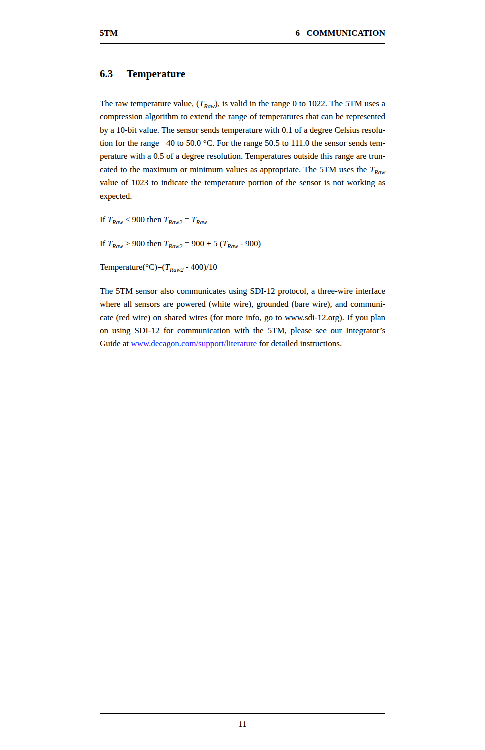5TM 6 COMMUNICATION
6.3 Temperature
The raw temperature value, (TRaw), is valid in the range 0 to 1022. The 5TM uses a compression algorithm to extend the range of temperatures that can be represented by a 10-bit value. The sensor sends temperature with 0.1 of a degree Celsius resolution for the range −40 to 50.0 °C. For the range 50.5 to 111.0 the sensor sends temperature with a 0.5 of a degree resolution. Temperatures outside this range are truncated to the maximum or minimum values as appropriate. The 5TM uses the TRaw value of 1023 to indicate the temperature portion of the sensor is not working as expected.
If TRaw ≤ 900 then TRaw2 = TRaw
If TRaw > 900 then TRaw2 = 900 + 5 (TRaw - 900)
Temperature(°C)=(TRaw2 - 400)/10
The 5TM sensor also communicates using SDI-12 protocol, a three-wire interface where all sensors are powered (white wire), grounded (bare wire), and communicate (red wire) on shared wires (for more info, go to www.sdi-12.org). If you plan on using SDI-12 for communication with the 5TM, please see our Integrator’s Guide at www.decagon.com/support/literature for detailed instructions.
11